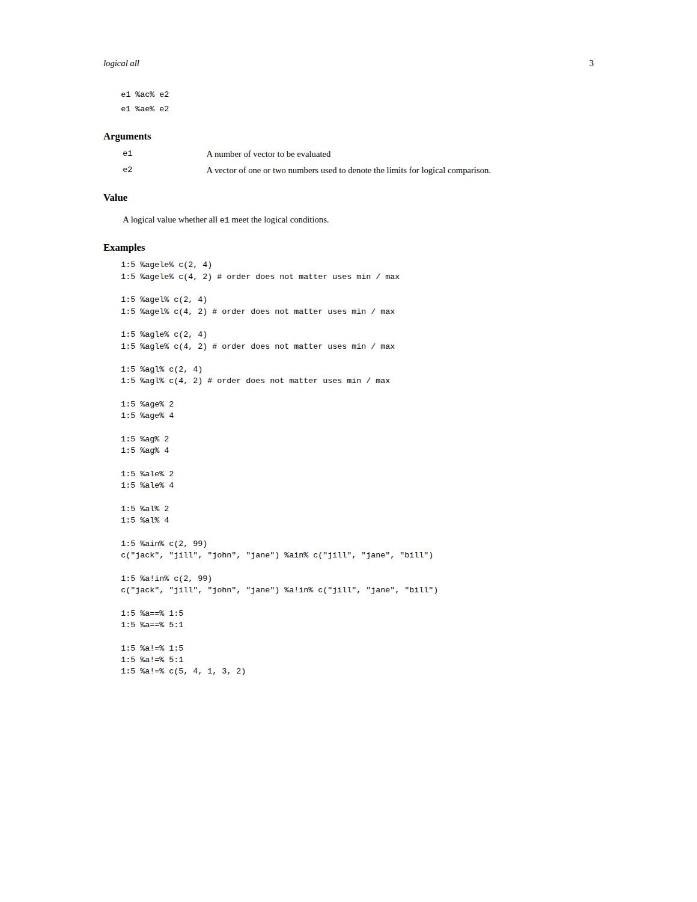logical all 3
e1 %ac% e2
e1 %ae% e2
Arguments
e1
A number of vector to be evaluated
e2
A vector of one or two numbers used to denote the limits for logical comparison.
Value
A logical value whether all e1 meet the logical conditions.
Examples
1:5 %agele% c(2, 4)
1:5 %agele% c(4, 2) # order does not matter uses min / max

1:5 %agel% c(2, 4)
1:5 %agel% c(4, 2) # order does not matter uses min / max

1:5 %agle% c(2, 4)
1:5 %agle% c(4, 2) # order does not matter uses min / max

1:5 %agl% c(2, 4)
1:5 %agl% c(4, 2) # order does not matter uses min / max

1:5 %age% 2
1:5 %age% 4

1:5 %ag% 2
1:5 %ag% 4

1:5 %ale% 2
1:5 %ale% 4

1:5 %al% 2
1:5 %al% 4

1:5 %ain% c(2, 99)
c("jack", "jill", "john", "jane") %ain% c("jill", "jane", "bill")

1:5 %a!in% c(2, 99)
c("jack", "jill", "john", "jane") %a!in% c("jill", "jane", "bill")

1:5 %a==% 1:5
1:5 %a==% 5:1

1:5 %a!=% 1:5
1:5 %a!=% 5:1
1:5 %a!=% c(5, 4, 1, 3, 2)